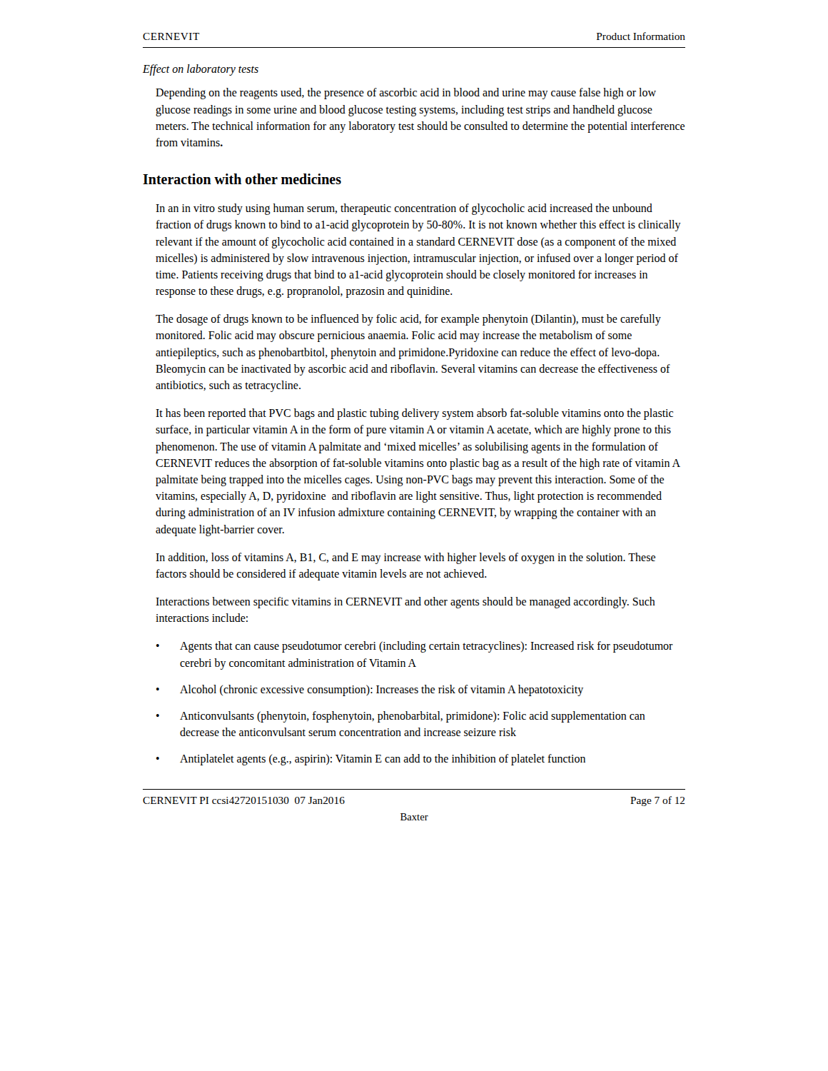CERNEVIT Product Information
Effect on laboratory tests
Depending on the reagents used, the presence of ascorbic acid in blood and urine may cause false high or low glucose readings in some urine and blood glucose testing systems, including test strips and handheld glucose meters. The technical information for any laboratory test should be consulted to determine the potential interference from vitamins.
Interaction with other medicines
In an in vitro study using human serum, therapeutic concentration of glycocholic acid increased the unbound fraction of drugs known to bind to a1-acid glycoprotein by 50-80%. It is not known whether this effect is clinically relevant if the amount of glycocholic acid contained in a standard CERNEVIT dose (as a component of the mixed micelles) is administered by slow intravenous injection, intramuscular injection, or infused over a longer period of time. Patients receiving drugs that bind to a1-acid glycoprotein should be closely monitored for increases in response to these drugs, e.g. propranolol, prazosin and quinidine.
The dosage of drugs known to be influenced by folic acid, for example phenytoin (Dilantin), must be carefully monitored. Folic acid may obscure pernicious anaemia. Folic acid may increase the metabolism of some antiepileptics, such as phenobartbitol, phenytoin and primidone.Pyridoxine can reduce the effect of levo-dopa. Bleomycin can be inactivated by ascorbic acid and riboflavin. Several vitamins can decrease the effectiveness of antibiotics, such as tetracycline.
It has been reported that PVC bags and plastic tubing delivery system absorb fat-soluble vitamins onto the plastic surface, in particular vitamin A in the form of pure vitamin A or vitamin A acetate, which are highly prone to this phenomenon. The use of vitamin A palmitate and ‘mixed micelles’ as solubilising agents in the formulation of CERNEVIT reduces the absorption of fat-soluble vitamins onto plastic bag as a result of the high rate of vitamin A palmitate being trapped into the micelles cages. Using non-PVC bags may prevent this interaction. Some of the vitamins, especially A, D, pyridoxine and riboflavin are light sensitive. Thus, light protection is recommended during administration of an IV infusion admixture containing CERNEVIT, by wrapping the container with an adequate light-barrier cover.
In addition, loss of vitamins A, B1, C, and E may increase with higher levels of oxygen in the solution. These factors should be considered if adequate vitamin levels are not achieved.
Interactions between specific vitamins in CERNEVIT and other agents should be managed accordingly. Such interactions include:
Agents that can cause pseudotumor cerebri (including certain tetracyclines): Increased risk for pseudotumor cerebri by concomitant administration of Vitamin A
Alcohol (chronic excessive consumption): Increases the risk of vitamin A hepatotoxicity
Anticonvulsants (phenytoin, fosphenytoin, phenobarbital, primidone): Folic acid supplementation can decrease the anticonvulsant serum concentration and increase seizure risk
Antiplatelet agents (e.g., aspirin): Vitamin E can add to the inhibition of platelet function
CERNEVIT PI ccsi42720151030 07 Jan2016 Page 7 of 12
Baxter